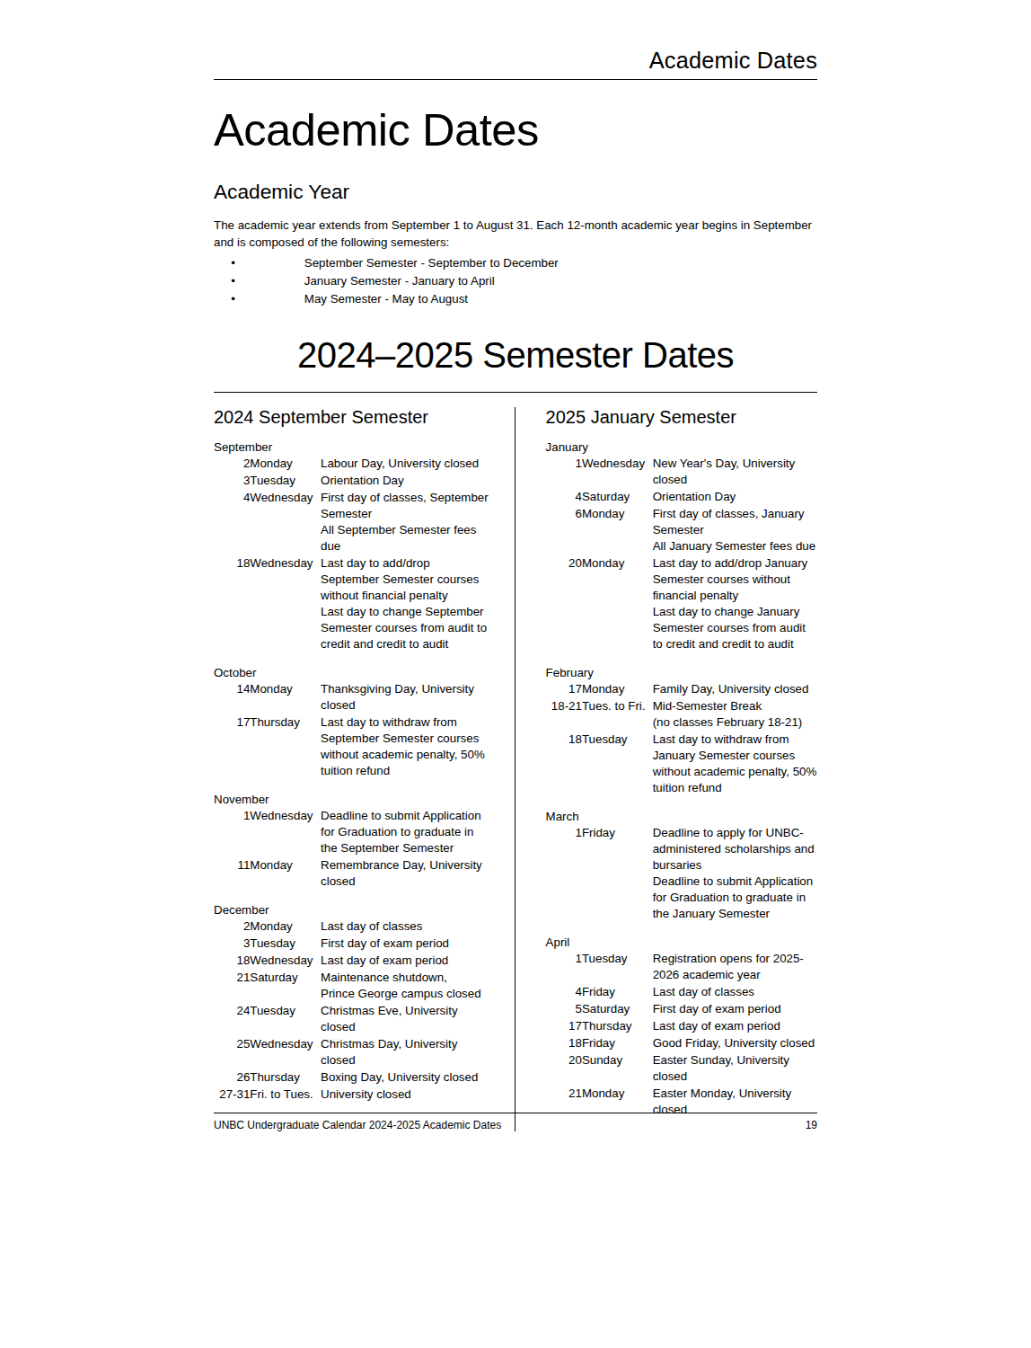Academic Dates
Academic Dates
Academic Year
The academic year extends from September 1 to August 31. Each 12-month academic year begins in September and is composed of the following semesters:
•September Semester - September to December
•January Semester - January to April
•May Semester - May to August
2024–2025 Semester Dates
2024 September Semester
September
| 2 | Monday | Labour Day, University closed |
| 3 | Tuesday | Orientation Day |
| 4 | Wednesday | First day of classes, September Semester All September Semester fees due |
| 18 | Wednesday | Last day to add/drop September Semester courses without financial penalty Last day to change September Semester courses from audit to credit and credit to audit |
October
| 14 | Monday | Thanksgiving Day, University closed |
| 17 | Thursday | Last day to withdraw from September Semester courses without academic penalty, 50% tuition refund |
November
| 1 | Wednesday | Deadline to submit Application for Graduation to graduate in the September Semester |
| 11 | Monday | Remembrance Day, University closed |
December
| 2 | Monday | Last day of classes |
| 3 | Tuesday | First day of exam period |
| 18 | Wednesday | Last day of exam period |
| 21 | Saturday | Maintenance shutdown, Prince George campus closed |
| 24 | Tuesday | Christmas Eve, University closed |
| 25 | Wednesday | Christmas Day, University closed |
| 26 | Thursday | Boxing Day, University closed |
| 27-31 | Fri. to Tues. | University closed |
2025 January Semester
January
| 1 | Wednesday | New Year's Day, University closed |
| 4 | Saturday | Orientation Day |
| 6 | Monday | First day of classes, January Semester All January Semester fees due |
| 20 | Monday | Last day to add/drop January Semester courses without financial penalty Last day to change January Semester courses from audit to credit and credit to audit |
February
| 17 | Monday | Family Day, University closed |
| 18-21 | Tues. to Fri. | Mid-Semester Break (no classes February 18-21) |
| 18 | Tuesday | Last day to withdraw from January Semester courses without academic penalty, 50% tuition refund |
March
| 1 | Friday | Deadline to apply for UNBC-administered scholarships and bursaries Deadline to submit Application for Graduation to graduate in the January Semester |
April
| 1 | Tuesday | Registration opens for 2025-2026 academic year |
| 4 | Friday | Last day of classes |
| 5 | Saturday | First day of exam period |
| 17 | Thursday | Last day of exam period |
| 18 | Friday | Good Friday, University closed |
| 20 | Sunday | Easter Sunday, University closed |
| 21 | Monday | Easter Monday, University closed |
UNBC Undergraduate Calendar 2024-2025 Academic Dates 19